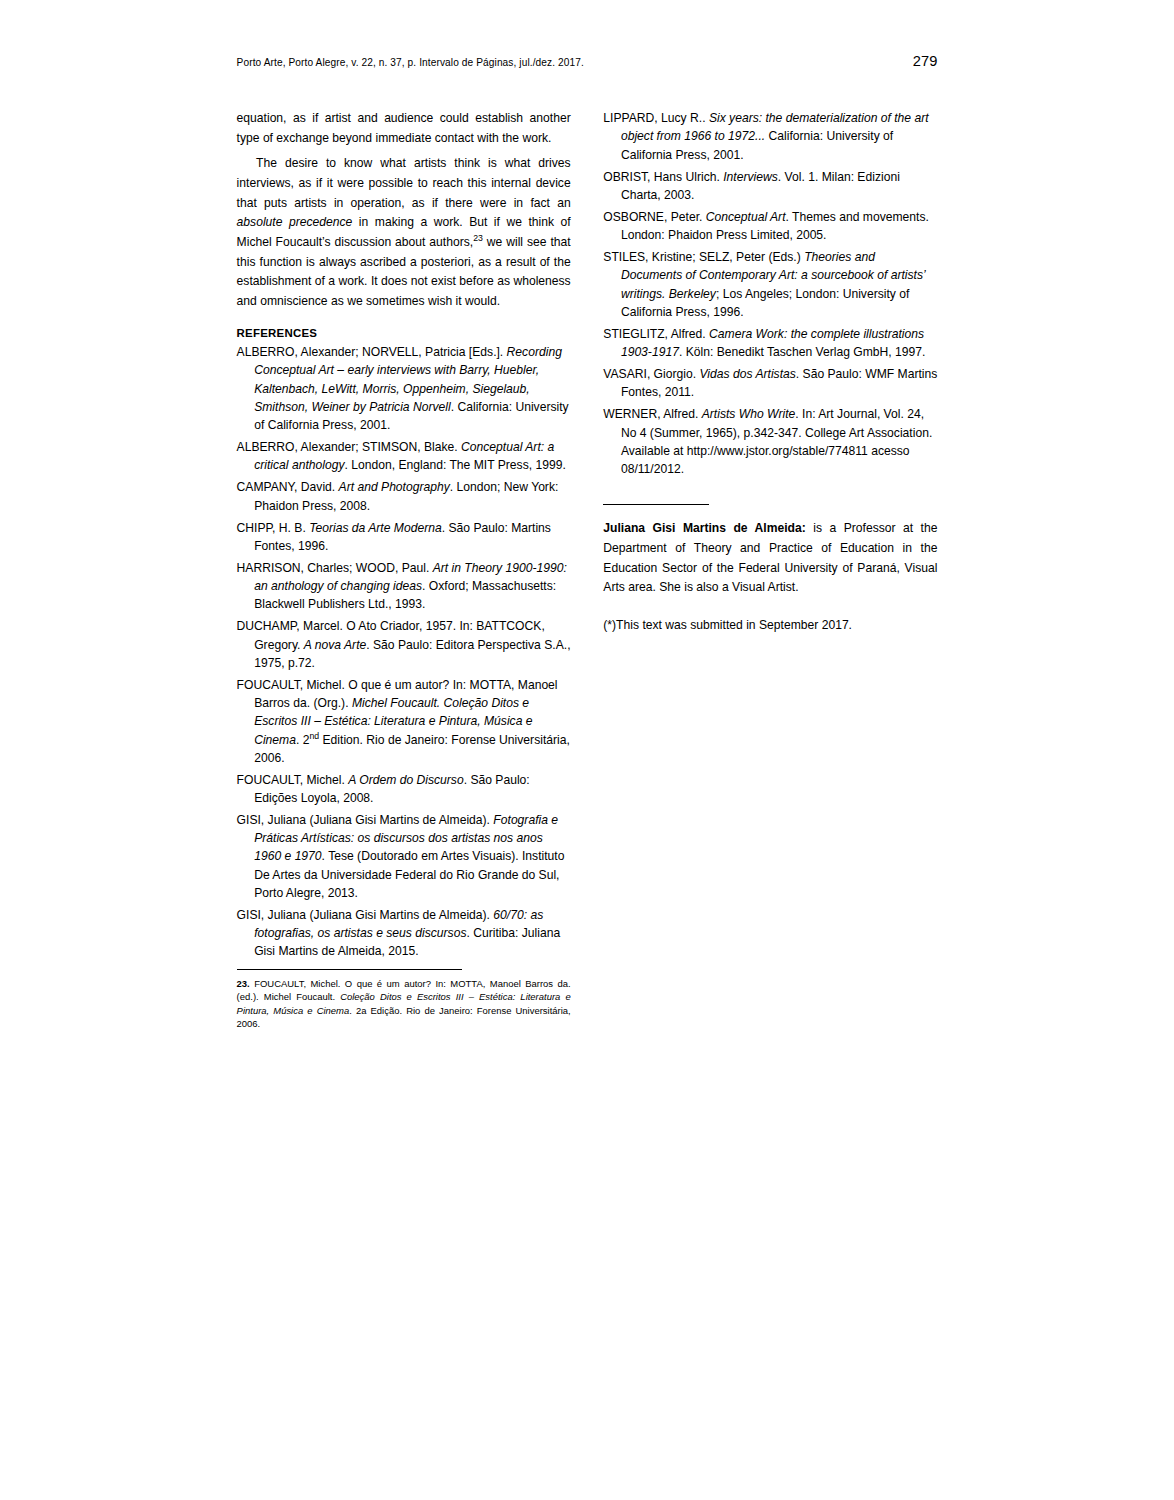Porto Arte, Porto Alegre, v. 22, n. 37, p. Intervalo de Páginas, jul./dez. 2017.
279
equation, as if artist and audience could establish another type of exchange beyond immediate contact with the work.
The desire to know what artists think is what drives interviews, as if it were possible to reach this internal device that puts artists in operation, as if there were in fact an absolute precedence in making a work. But if we think of Michel Foucault’s discussion about authors,23 we will see that this function is always ascribed a posteriori, as a result of the establishment of a work. It does not exist before as wholeness and omniscience as we sometimes wish it would.
References
ALBERRO, Alexander; NORVELL, Patricia [Eds.]. Recording Conceptual Art – early interviews with Barry, Huebler, Kaltenbach, LeWitt, Morris, Oppenheim, Siegelaub, Smithson, Weiner by Patricia Norvell. California: University of California Press, 2001.
ALBERRO, Alexander; STIMSON, Blake. Conceptual Art: a critical anthology. London, England: The MIT Press, 1999.
CAMPANY, David. Art and Photography. London; New York: Phaidon Press, 2008.
CHIPP, H. B. Teorias da Arte Moderna. São Paulo: Martins Fontes, 1996.
HARRISON, Charles; WOOD, Paul. Art in Theory 1900-1990: an anthology of changing ideas. Oxford; Massachusetts: Blackwell Publishers Ltd., 1993.
DUCHAMP, Marcel. O Ato Criador, 1957. In: BATTCOCK, Gregory. A nova Arte. São Paulo: Editora Perspectiva S.A., 1975, p.72.
FOUCAULT, Michel. O que é um autor? In: MOTTA, Manoel Barros da. (Org.). Michel Foucault. Coleção Ditos e Escritos III – Estética: Literatura e Pintura, Música e Cinema. 2nd Edition. Rio de Janeiro: Forense Universitária, 2006.
FOUCAULT, Michel. A Ordem do Discurso. São Paulo: Edições Loyola, 2008.
GISI, Juliana (Juliana Gisi Martins de Almeida). Fotografia e Práticas Artísticas: os discursos dos artistas nos anos 1960 e 1970. Tese (Doutorado em Artes Visuais). Instituto De Artes da Universidade Federal do Rio Grande do Sul, Porto Alegre, 2013.
GISI, Juliana (Juliana Gisi Martins de Almeida). 60/70: as fotografias, os artistas e seus discursos. Curitiba: Juliana Gisi Martins de Almeida, 2015.
23. FOUCAULT, Michel. O que é um autor? In: MOTTA, Manoel Barros da. (ed.). Michel Foucault. Coleção Ditos e Escritos III – Estética: Literatura e Pintura, Música e Cinema. 2a Edição. Rio de Janeiro: Forense Universitária, 2006.
LIPPARD, Lucy R.. Six years: the dematerialization of the art object from 1966 to 1972... California: University of California Press, 2001.
OBRIST, Hans Ulrich. Interviews. Vol. 1. Milan: Edizioni Charta, 2003.
OSBORNE, Peter. Conceptual Art. Themes and movements. London: Phaidon Press Limited, 2005.
STILES, Kristine; SELZ, Peter (Eds.) Theories and Documents of Contemporary Art: a sourcebook of artists’ writings. Berkeley; Los Angeles; London: University of California Press, 1996.
STIEGLITZ, Alfred. Camera Work: the complete illustrations 1903-1917. Köln: Benedikt Taschen Verlag GmbH, 1997.
VASARI, Giorgio. Vidas dos Artistas. São Paulo: WMF Martins Fontes, 2011.
WERNER, Alfred. Artists Who Write. In: Art Journal, Vol. 24, No 4 (Summer, 1965), p.342-347. College Art Association. Available at http://www.jstor.org/stable/774811 acesso 08/11/2012.
Juliana Gisi Martins de Almeida: is a Professor at the Department of Theory and Practice of Education in the Education Sector of the Federal University of Paraná, Visual Arts area. She is also a Visual Artist.
(*)This text was submitted in September 2017.